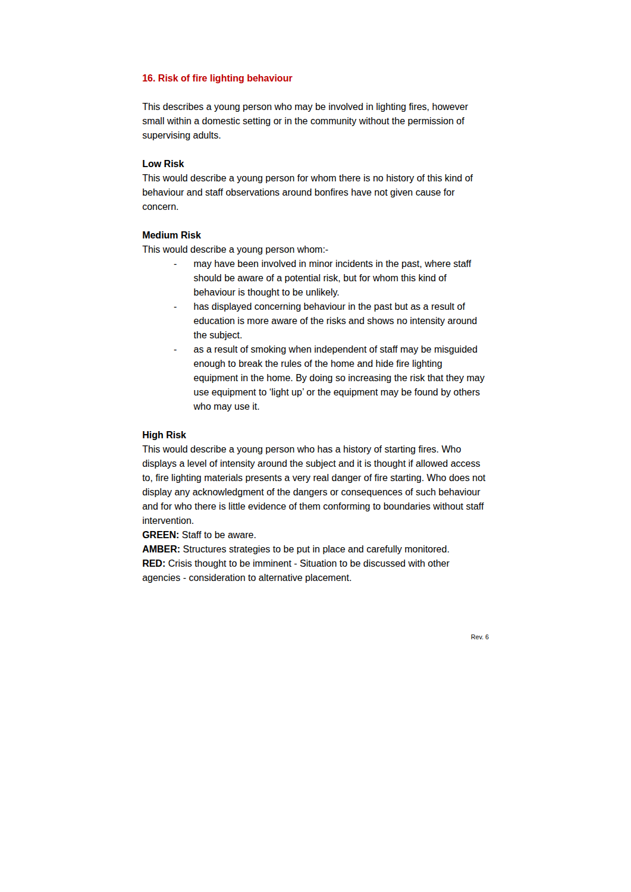16. Risk of fire lighting behaviour
This describes a young person who may be involved in lighting fires, however small within a domestic setting or in the community without the permission of supervising adults.
Low Risk
This would describe a young person for whom there is no history of this kind of behaviour and staff observations around bonfires have not given cause for concern.
Medium Risk
This would describe a young person whom:-
may have been involved in minor incidents in the past, where staff should be aware of a potential risk, but for whom this kind of behaviour is thought to be unlikely.
has displayed concerning behaviour in the past but as a result of education is more aware of the risks and shows no intensity around the subject.
as a result of smoking when independent of staff may be misguided enough to break the rules of the home and hide fire lighting equipment in the home. By doing so increasing the risk that they may use equipment to ‘light up’ or the equipment may be found by others who may use it.
High Risk
This would describe a young person who has a history of starting fires. Who displays a level of intensity around the subject and it is thought if allowed access to, fire lighting materials presents a very real danger of fire starting. Who does not display any acknowledgment of the dangers or consequences of such behaviour and for who there is little evidence of them conforming to boundaries without staff intervention.
GREEN: Staff to be aware.
AMBER: Structures strategies to be put in place and carefully monitored.
RED: Crisis thought to be imminent - Situation to be discussed with other agencies - consideration to alternative placement.
Rev. 6